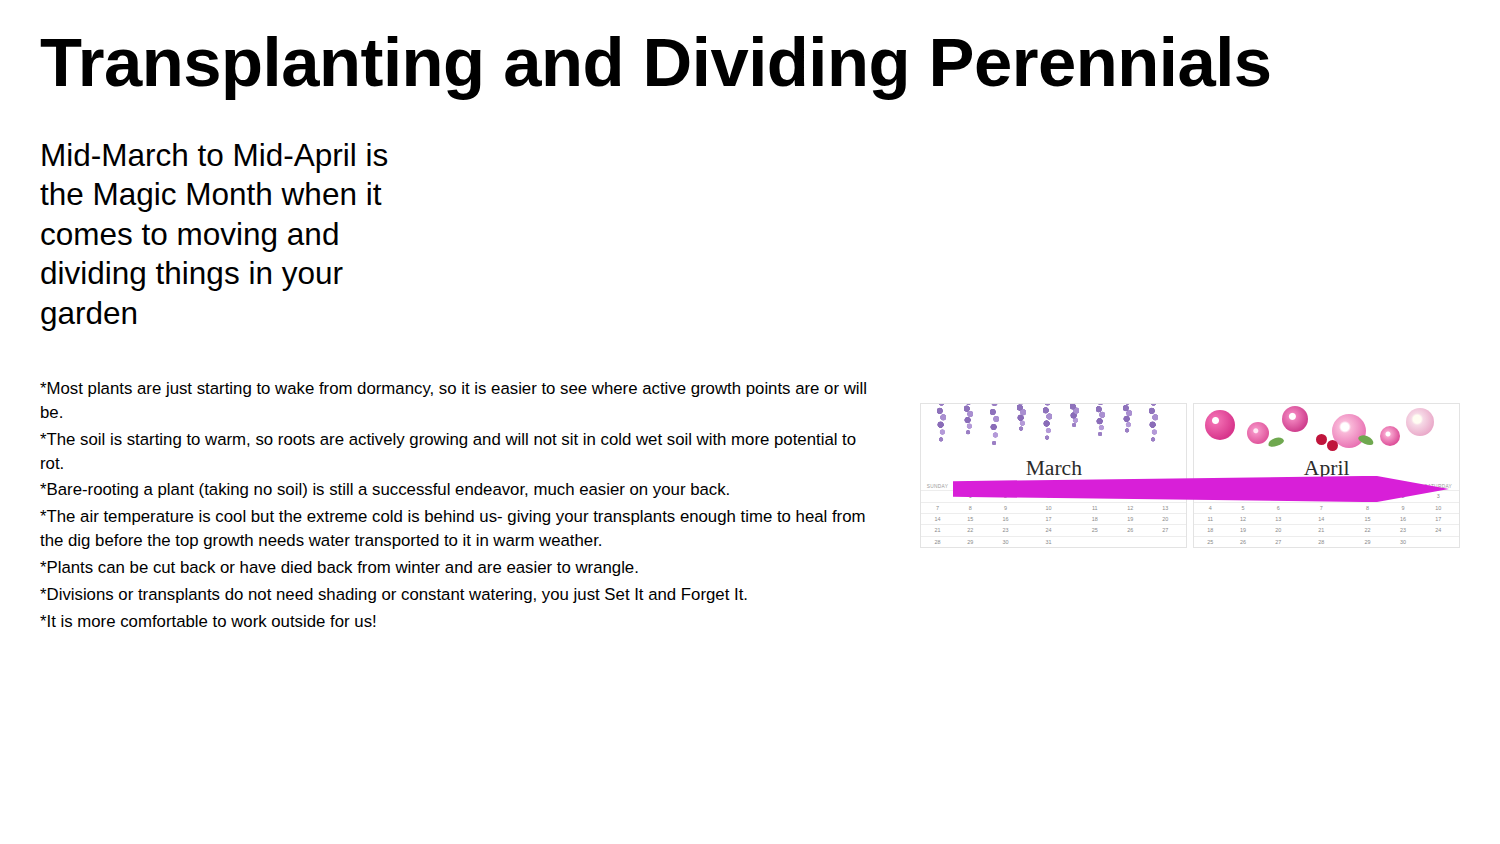Transplanting and Dividing Perennials
Mid-March to Mid-April is the Magic Month when it comes to moving and dividing things in your garden
*Most plants are just starting to wake from dormancy, so it is easier to see where active growth points are or will be.
*The soil is starting to warm, so roots are actively growing and will not sit in cold wet soil with more potential to rot.
*Bare-rooting a plant (taking no soil) is still a successful endeavor, much easier on your back.
*The air temperature is cool but the extreme cold is behind us- giving your transplants enough time to heal from the dig before the top growth needs water transported to it in warm weather.
*Plants can be cut back or have died back from winter and are easier to wrangle.
*Divisions or transplants do not need shading or constant watering, you just Set It and Forget It.
*It is more comfortable to work outside for us!
March
| SUNDAY | MONDAY | TUESDAY | WEDNESDAY | THURSDAY | FRIDAY | SATURDAY |
| --- | --- | --- | --- | --- | --- | --- |
| | 1 | 2 | 3 | 4 | 5 | 6 |
| 7 | 8 | 9 | 10 | 11 | 12 | 13 |
| 14 | 15 | 16 | 17 | 18 | 19 | 20 |
| 21 | 22 | 23 | 24 | 25 | 26 | 27 |
| 28 | 29 | 30 | 31 | | | |
April
| SUNDAY | MONDAY | TUESDAY | WEDNESDAY | THURSDAY | FRIDAY | SATURDAY |
| --- | --- | --- | --- | --- | --- | --- |
| | | | | 1 | 2 | 3 |
| 4 | 5 | 6 | 7 | 8 | 9 | 10 |
| 11 | 12 | 13 | 14 | 15 | 16 | 17 |
| 18 | 19 | 20 | 21 | 22 | 23 | 24 |
| 25 | 26 | 27 | 28 | 29 | 30 | |